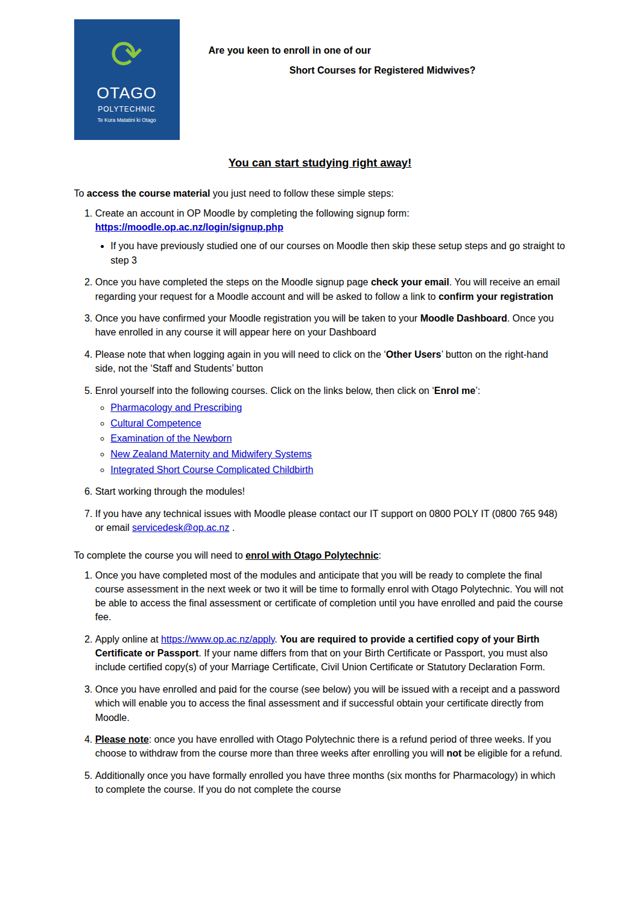⟳
OTAGO
POLYTECHNIC
Te Kura Matatini ki Otago
Are you keen to enroll in one of our
Short Courses for Registered Midwives?
You can start studying right away!
To access the course material you just need to follow these simple steps:
Create an account in OP Moodle by completing the following signup form: https://moodle.op.ac.nz/login/signup.php
If you have previously studied one of our courses on Moodle then skip these setup steps and go straight to step 3
Once you have completed the steps on the Moodle signup page check your email. You will receive an email regarding your request for a Moodle account and will be asked to follow a link to confirm your registration
Once you have confirmed your Moodle registration you will be taken to your Moodle Dashboard. Once you have enrolled in any course it will appear here on your Dashboard
Please note that when logging again in you will need to click on the ‘Other Users’ button on the right-hand side, not the ‘Staff and Students’ button
Enrol yourself into the following courses. Click on the links below, then click on ‘Enrol me’:
Pharmacology and Prescribing
Cultural Competence
Examination of the Newborn
New Zealand Maternity and Midwifery Systems
Integrated Short Course Complicated Childbirth
Start working through the modules!
If you have any technical issues with Moodle please contact our IT support on 0800 POLY IT (0800 765 948) or email servicedesk@op.ac.nz .
To complete the course you will need to enrol with Otago Polytechnic:
Once you have completed most of the modules and anticipate that you will be ready to complete the final course assessment in the next week or two it will be time to formally enrol with Otago Polytechnic. You will not be able to access the final assessment or certificate of completion until you have enrolled and paid the course fee.
Apply online at https://www.op.ac.nz/apply. You are required to provide a certified copy of your Birth Certificate or Passport. If your name differs from that on your Birth Certificate or Passport, you must also include certified copy(s) of your Marriage Certificate, Civil Union Certificate or Statutory Declaration Form.
Once you have enrolled and paid for the course (see below) you will be issued with a receipt and a password which will enable you to access the final assessment and if successful obtain your certificate directly from Moodle.
Please note: once you have enrolled with Otago Polytechnic there is a refund period of three weeks. If you choose to withdraw from the course more than three weeks after enrolling you will not be eligible for a refund.
Additionally once you have formally enrolled you have three months (six months for Pharmacology) in which to complete the course. If you do not complete the course